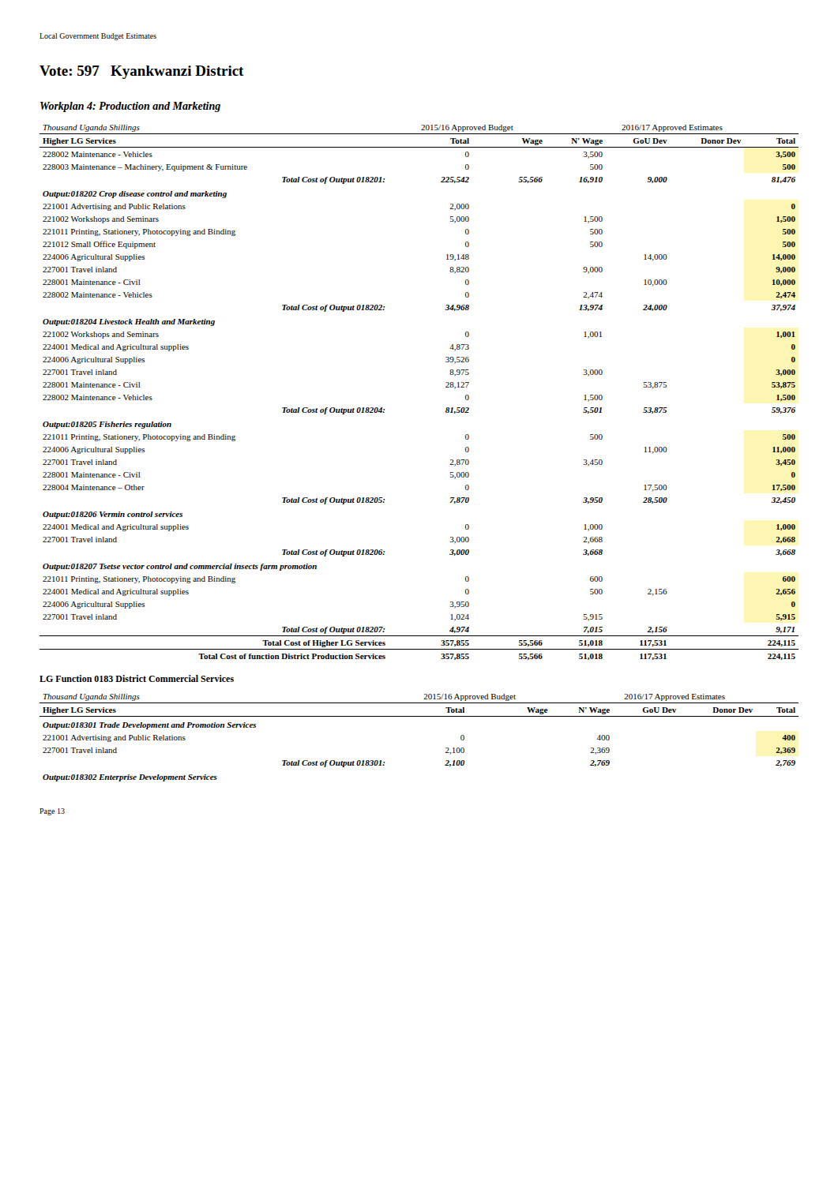Local Government Budget Estimates
Vote: 597 Kyankwanzi District
Workplan 4: Production and Marketing
| Thousand Uganda Shillings | 2015/16 Approved Budget | 2016/17 Approved Estimates |
| Higher LG Services | Total | Wage | N' Wage | GoU Dev | Donor Dev | Total |
| 228002 Maintenance - Vehicles | 0 | | 3,500 | | | 3,500 |
| 228003 Maintenance – Machinery, Equipment & Furniture | 0 | | 500 | | | 500 |
| Total Cost of Output 018201: | 225,542 | 55,566 | 16,910 | 9,000 | | 81,476 |
| Output:018202 Crop disease control and marketing |
| 221001 Advertising and Public Relations | 2,000 | | | | | 0 |
| 221002 Workshops and Seminars | 5,000 | | 1,500 | | | 1,500 |
| 221011 Printing, Stationery, Photocopying and Binding | 0 | | 500 | | | 500 |
| 221012 Small Office Equipment | 0 | | 500 | | | 500 |
| 224006 Agricultural Supplies | 19,148 | | | 14,000 | | 14,000 |
| 227001 Travel inland | 8,820 | | 9,000 | | | 9,000 |
| 228001 Maintenance - Civil | 0 | | | 10,000 | | 10,000 |
| 228002 Maintenance - Vehicles | 0 | | 2,474 | | | 2,474 |
| Total Cost of Output 018202: | 34,968 | | 13,974 | 24,000 | | 37,974 |
| Output:018204 Livestock Health and Marketing |
| 221002 Workshops and Seminars | 0 | | 1,001 | | | 1,001 |
| 224001 Medical and Agricultural supplies | 4,873 | | | | | 0 |
| 224006 Agricultural Supplies | 39,526 | | | | | 0 |
| 227001 Travel inland | 8,975 | | 3,000 | | | 3,000 |
| 228001 Maintenance - Civil | 28,127 | | | 53,875 | | 53,875 |
| 228002 Maintenance - Vehicles | 0 | | 1,500 | | | 1,500 |
| Total Cost of Output 018204: | 81,502 | | 5,501 | 53,875 | | 59,376 |
| Output:018205 Fisheries regulation |
| 221011 Printing, Stationery, Photocopying and Binding | 0 | | 500 | | | 500 |
| 224006 Agricultural Supplies | 0 | | | 11,000 | | 11,000 |
| 227001 Travel inland | 2,870 | | 3,450 | | | 3,450 |
| 228001 Maintenance - Civil | 5,000 | | | | | 0 |
| 228004 Maintenance – Other | 0 | | | 17,500 | | 17,500 |
| Total Cost of Output 018205: | 7,870 | | 3,950 | 28,500 | | 32,450 |
| Output:018206 Vermin control services |
| 224001 Medical and Agricultural supplies | 0 | | 1,000 | | | 1,000 |
| 227001 Travel inland | 3,000 | | 2,668 | | | 2,668 |
| Total Cost of Output 018206: | 3,000 | | 3,668 | | | 3,668 |
| Output:018207 Tsetse vector control and commercial insects farm promotion |
| 221011 Printing, Stationery, Photocopying and Binding | 0 | | 600 | | | 600 |
| 224001 Medical and Agricultural supplies | 0 | | 500 | 2,156 | | 2,656 |
| 224006 Agricultural Supplies | 3,950 | | | | | 0 |
| 227001 Travel inland | 1,024 | | 5,915 | | | 5,915 |
| Total Cost of Output 018207: | 4,974 | | 7,015 | 2,156 | | 9,171 |
| Total Cost of Higher LG Services | 357,855 | 55,566 | 51,018 | 117,531 | | 224,115 |
| Total Cost of function District Production Services | 357,855 | 55,566 | 51,018 | 117,531 | | 224,115 |
LG Function 0183 District Commercial Services
| Thousand Uganda Shillings | 2015/16 Approved Budget | 2016/17 Approved Estimates |
| Higher LG Services | Total | Wage | N' Wage | GoU Dev | Donor Dev | Total |
| Output:018301 Trade Development and Promotion Services |
| 221001 Advertising and Public Relations | 0 | | 400 | | | 400 |
| 227001 Travel inland | 2,100 | | 2,369 | | | 2,369 |
| Total Cost of Output 018301: | 2,100 | | 2,769 | | | 2,769 |
| Output:018302 Enterprise Development Services |
Page 13